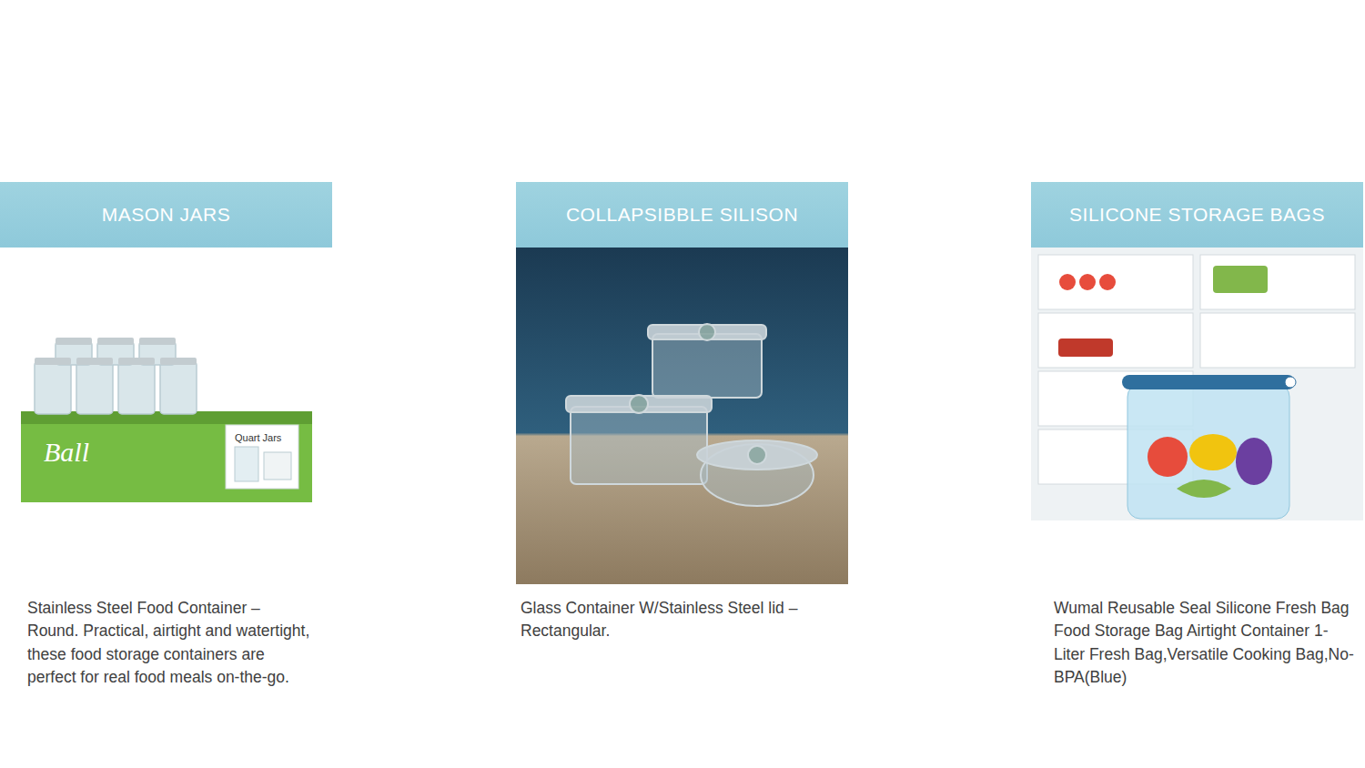Mason Jars
Stainless Steel Food Container – Round. Practical, airtight and watertight, these food storage containers are perfect for real food meals on-the-go.
Collapsibble Silison Storage
Glass Container W/Stainless Steel lid – Rectangular.
Silicone Storage Bags
Wumal Reusable Seal Silicone Fresh Bag Food Storage Bag Airtight Container 1-Liter Fresh Bag,Versatile Cooking Bag,No-BPA(Blue)